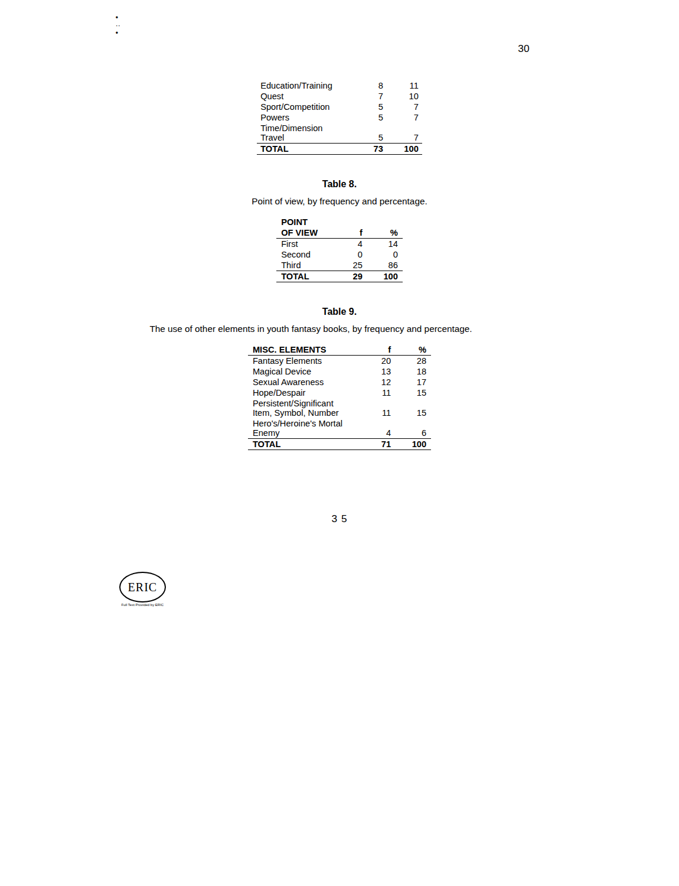• ·· •
30
| Education/Training | 8 | 11 |
| Quest | 7 | 10 |
| Sport/Competition | 5 | 7 |
| Powers | 5 | 7 |
| Time/Dimension Travel | 5 | 7 |
| TOTAL | 73 | 100 |
Table 8.
Point of view, by frequency and percentage.
| POINT | | |
| --- | --- | --- |
| OF VIEW | f | % |
| First | 4 | 14 |
| Second | 0 | 0 |
| Third | 25 | 86 |
| TOTAL | 29 | 100 |
Table 9.
The use of other elements in youth fantasy books, by frequency and percentage.
| MISC. ELEMENTS | f | % |
| --- | --- | --- |
| Fantasy Elements | 20 | 28 |
| Magical Device | 13 | 18 |
| Sexual Awareness | 12 | 17 |
| Hope/Despair | 11 | 15 |
| Persistent/Significant Item, Symbol, Number | 11 | 15 |
| Hero's/Heroine's Mortal Enemy | 4 | 6 |
| TOTAL | 71 | 100 |
3 5
ERIC
Full Text Provided by ERIC